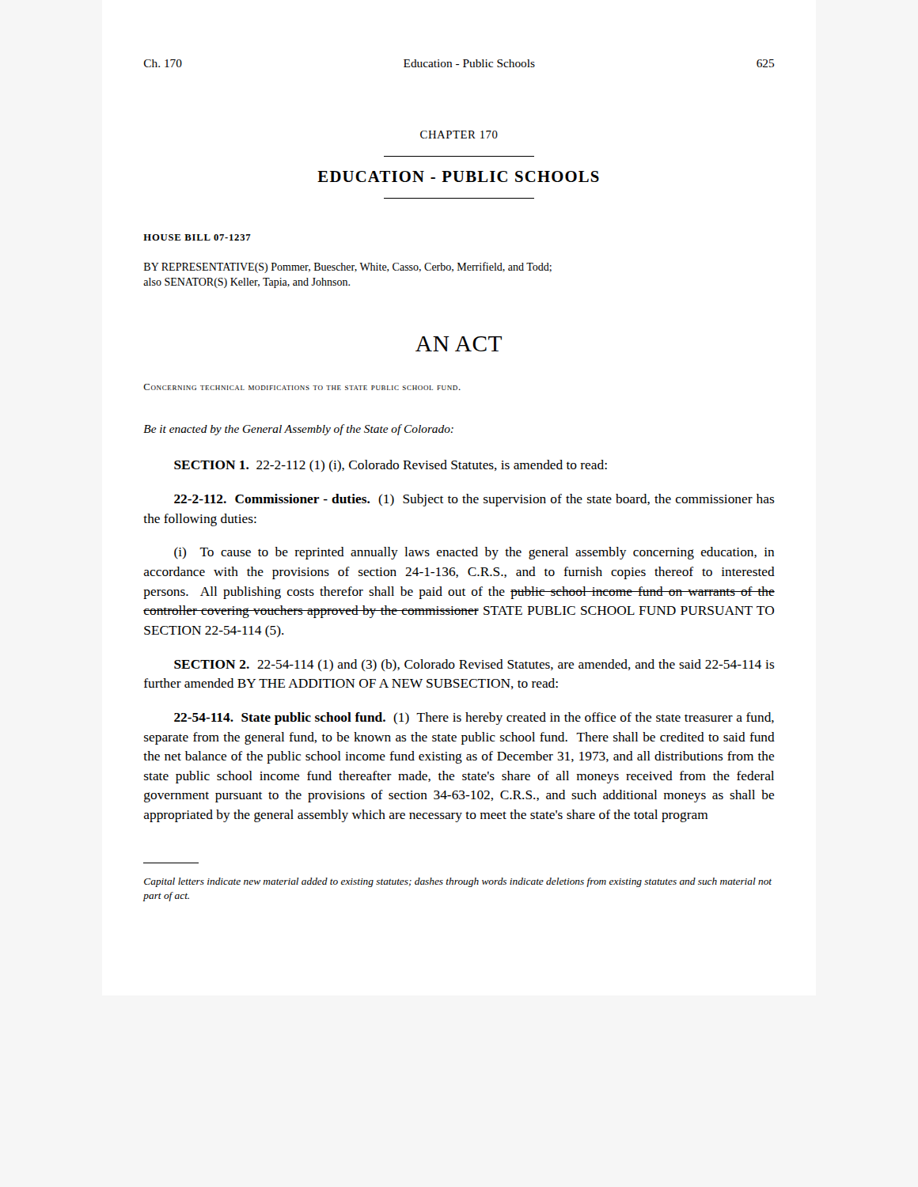Ch. 170 Education - Public Schools 625
CHAPTER 170
EDUCATION - PUBLIC SCHOOLS
HOUSE BILL 07-1237
BY REPRESENTATIVE(S) Pommer, Buescher, White, Casso, Cerbo, Merrifield, and Todd;
also SENATOR(S) Keller, Tapia, and Johnson.
AN ACT
Concerning technical modifications to the state public school fund.
Be it enacted by the General Assembly of the State of Colorado:
SECTION 1. 22-2-112 (1) (i), Colorado Revised Statutes, is amended to read:
22-2-112. Commissioner - duties. (1) Subject to the supervision of the state board, the commissioner has the following duties:
(i) To cause to be reprinted annually laws enacted by the general assembly concerning education, in accordance with the provisions of section 24-1-136, C.R.S., and to furnish copies thereof to interested persons. All publishing costs therefor shall be paid out of the public school income fund on warrants of the controller covering vouchers approved by the commissioner state public school fund pursuant to section 22-54-114 (5).
SECTION 2. 22-54-114 (1) and (3) (b), Colorado Revised Statutes, are amended, and the said 22-54-114 is further amended BY THE ADDITION OF A NEW SUBSECTION, to read:
22-54-114. State public school fund. (1) There is hereby created in the office of the state treasurer a fund, separate from the general fund, to be known as the state public school fund. There shall be credited to said fund the net balance of the public school income fund existing as of December 31, 1973, and all distributions from the state public school income fund thereafter made, the state's share of all moneys received from the federal government pursuant to the provisions of section 34-63-102, C.R.S., and such additional moneys as shall be appropriated by the general assembly which are necessary to meet the state's share of the total program
Capital letters indicate new material added to existing statutes; dashes through words indicate deletions from existing statutes and such material not part of act.